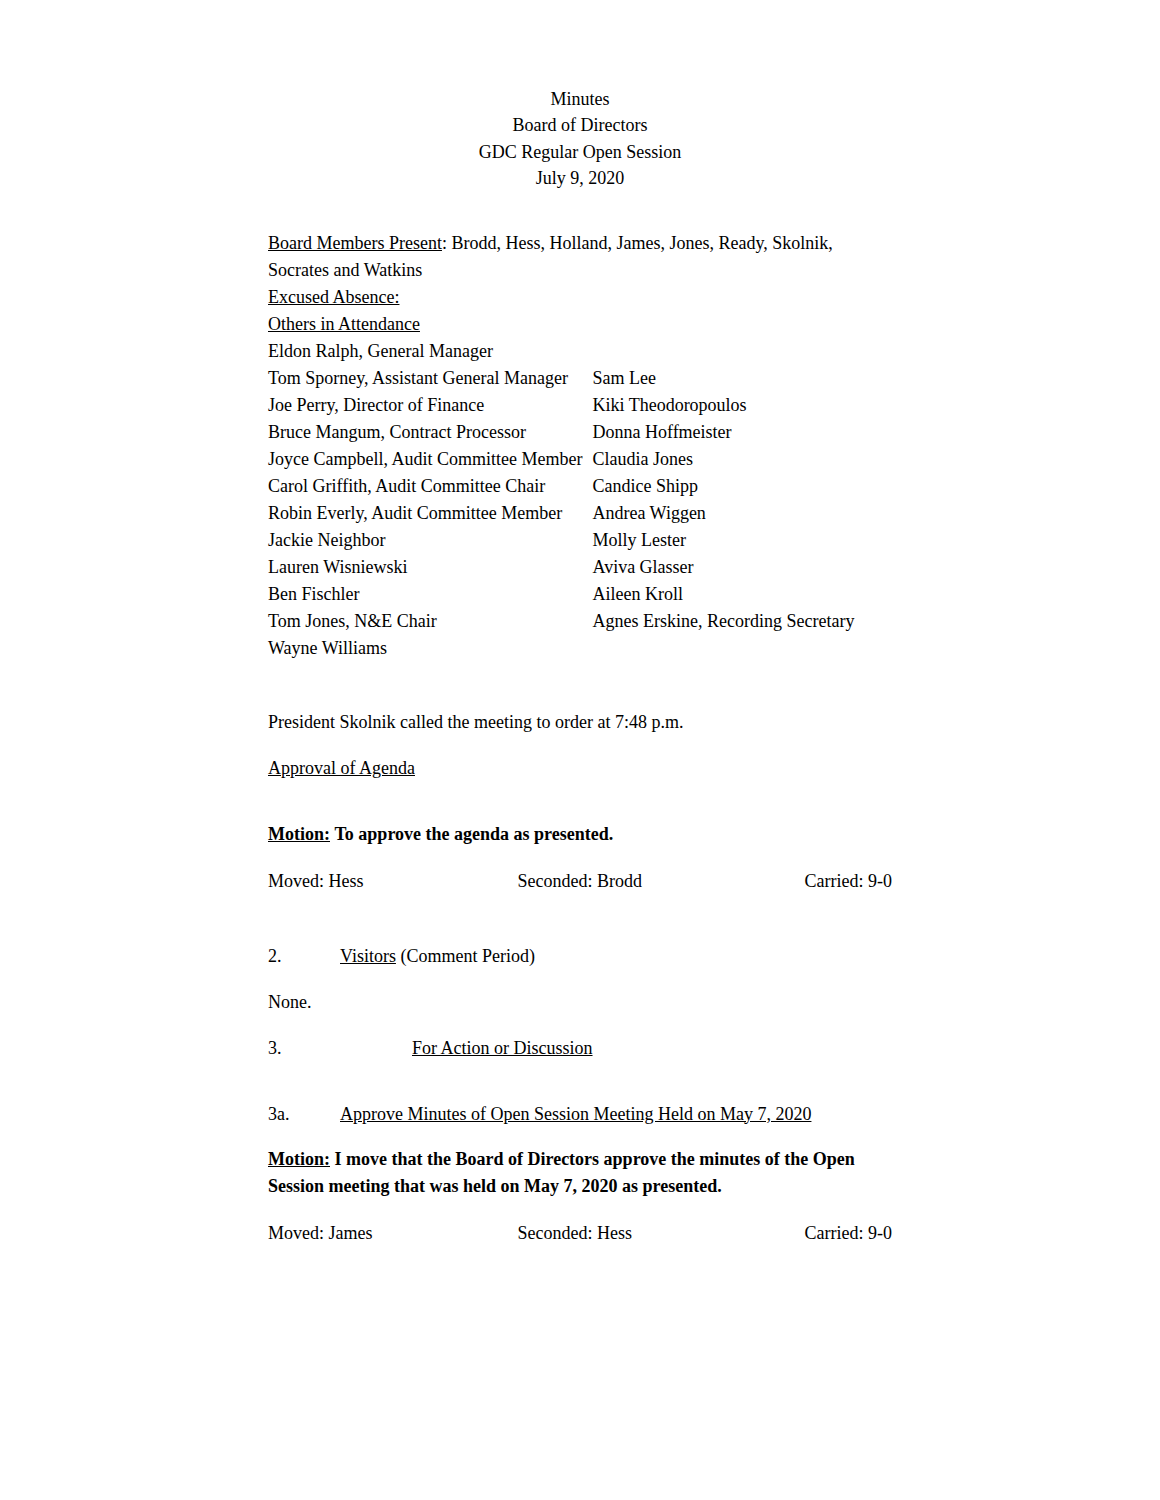Minutes
Board of Directors
GDC Regular Open Session
July 9, 2020
Board Members Present: Brodd, Hess, Holland, James, Jones, Ready, Skolnik, Socrates and Watkins
Excused Absence:
Others in Attendance
Eldon Ralph, General Manager
| Tom Sporney, Assistant General Manager | Sam Lee |
| Joe Perry, Director of Finance | Kiki Theodoropoulos |
| Bruce Mangum, Contract Processor | Donna Hoffmeister |
| Joyce Campbell, Audit Committee Member | Claudia Jones |
| Carol Griffith, Audit Committee Chair | Candice Shipp |
| Robin Everly, Audit Committee Member | Andrea Wiggen |
| Jackie Neighbor | Molly Lester |
| Lauren Wisniewski | Aviva Glasser |
| Ben Fischler | Aileen Kroll |
| Tom Jones, N&E Chair | Agnes Erskine, Recording Secretary |
| Wayne Williams | |
President Skolnik called the meeting to order at 7:48 p.m.
Approval of Agenda
Motion: To approve the agenda as presented.
| Moved: Hess | Seconded: Brodd | Carried: 9-0 |
| 2. | Visitors (Comment Period) |
None.
| 3. | For Action or Discussion |
| 3a. | Approve Minutes of Open Session Meeting Held on May 7, 2020 |
Motion: I move that the Board of Directors approve the minutes of the Open Session meeting that was held on May 7, 2020 as presented.
| Moved: James | Seconded: Hess | Carried: 9-0 |